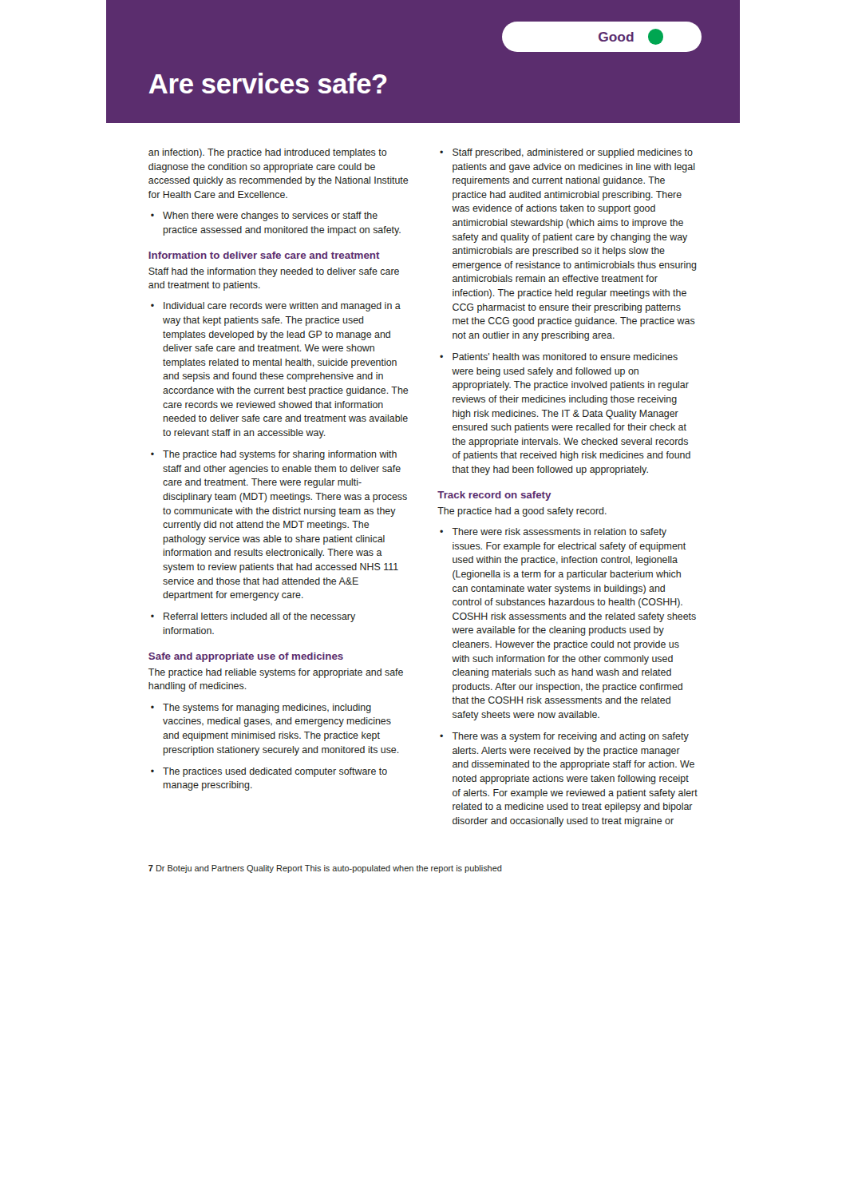Good
Are services safe?
an infection). The practice had introduced templates to diagnose the condition so appropriate care could be accessed quickly as recommended by the National Institute for Health Care and Excellence.
When there were changes to services or staff the practice assessed and monitored the impact on safety.
Information to deliver safe care and treatment
Staff had the information they needed to deliver safe care and treatment to patients.
Individual care records were written and managed in a way that kept patients safe. The practice used templates developed by the lead GP to manage and deliver safe care and treatment. We were shown templates related to mental health, suicide prevention and sepsis and found these comprehensive and in accordance with the current best practice guidance. The care records we reviewed showed that information needed to deliver safe care and treatment was available to relevant staff in an accessible way.
The practice had systems for sharing information with staff and other agencies to enable them to deliver safe care and treatment. There were regular multi-disciplinary team (MDT) meetings. There was a process to communicate with the district nursing team as they currently did not attend the MDT meetings. The pathology service was able to share patient clinical information and results electronically. There was a system to review patients that had accessed NHS 111 service and those that had attended the A&E department for emergency care.
Referral letters included all of the necessary information.
Safe and appropriate use of medicines
The practice had reliable systems for appropriate and safe handling of medicines.
The systems for managing medicines, including vaccines, medical gases, and emergency medicines and equipment minimised risks. The practice kept prescription stationery securely and monitored its use.
The practices used dedicated computer software to manage prescribing.
Staff prescribed, administered or supplied medicines to patients and gave advice on medicines in line with legal requirements and current national guidance. The practice had audited antimicrobial prescribing. There was evidence of actions taken to support good antimicrobial stewardship (which aims to improve the safety and quality of patient care by changing the way antimicrobials are prescribed so it helps slow the emergence of resistance to antimicrobials thus ensuring antimicrobials remain an effective treatment for infection). The practice held regular meetings with the CCG pharmacist to ensure their prescribing patterns met the CCG good practice guidance. The practice was not an outlier in any prescribing area.
Patients' health was monitored to ensure medicines were being used safely and followed up on appropriately. The practice involved patients in regular reviews of their medicines including those receiving high risk medicines. The IT & Data Quality Manager ensured such patients were recalled for their check at the appropriate intervals. We checked several records of patients that received high risk medicines and found that they had been followed up appropriately.
Track record on safety
The practice had a good safety record.
There were risk assessments in relation to safety issues. For example for electrical safety of equipment used within the practice, infection control, legionella (Legionella is a term for a particular bacterium which can contaminate water systems in buildings) and control of substances hazardous to health (COSHH). COSHH risk assessments and the related safety sheets were available for the cleaning products used by cleaners. However the practice could not provide us with such information for the other commonly used cleaning materials such as hand wash and related products. After our inspection, the practice confirmed that the COSHH risk assessments and the related safety sheets were now available.
There was a system for receiving and acting on safety alerts. Alerts were received by the practice manager and disseminated to the appropriate staff for action. We noted appropriate actions were taken following receipt of alerts. For example we reviewed a patient safety alert related to a medicine used to treat epilepsy and bipolar disorder and occasionally used to treat migraine or
7 Dr Boteju and Partners Quality Report This is auto-populated when the report is published